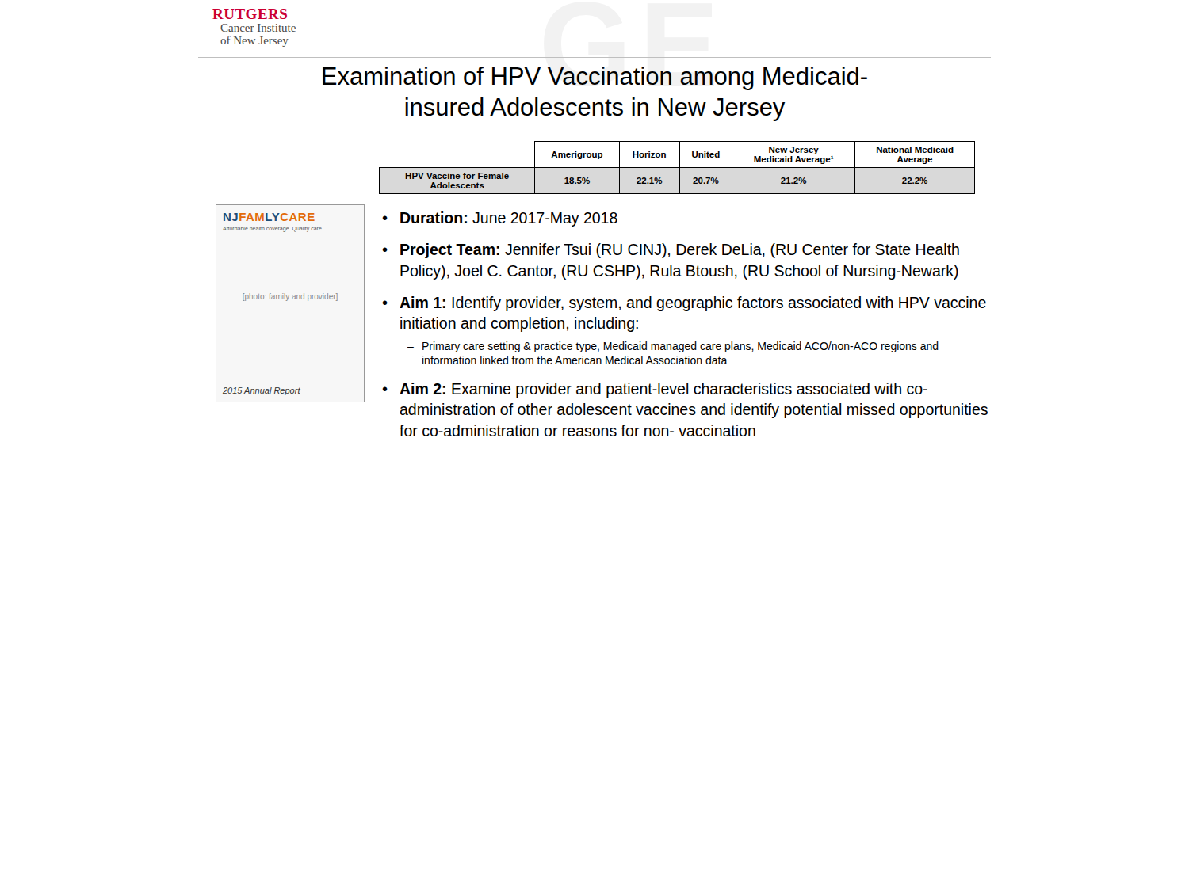GE
RUTGERS
Cancer Institute
of New Jersey
Examination of HPV Vaccination among Medicaid-
insured Adolescents in New Jersey
| | Amerigroup | Horizon | United | New Jersey Medicaid Average¹ | National Medicaid Average |
| --- | --- | --- | --- | --- | --- |
| HPV Vaccine for Female Adolescents | 18.5% | 22.1% | 20.7% | 21.2% | 22.2% |
NJFAMLYCARE
Affordable health coverage. Quality care.
[photo: family and provider]
2015 Annual Report
Duration: June 2017-May 2018
Project Team: Jennifer Tsui (RU CINJ), Derek DeLia, (RU Center for State Health Policy), Joel C. Cantor, (RU CSHP), Rula Btoush, (RU School of Nursing-Newark)
Aim 1: Identify provider, system, and geographic factors associated with HPV vaccine initiation and completion, including:
Primary care setting & practice type, Medicaid managed care plans, Medicaid ACO/non-ACO regions and information linked from the American Medical Association data
Aim 2: Examine provider and patient-level characteristics associated with co-administration of other adolescent vaccines and identify potential missed opportunities for co-administration or reasons for non- vaccination